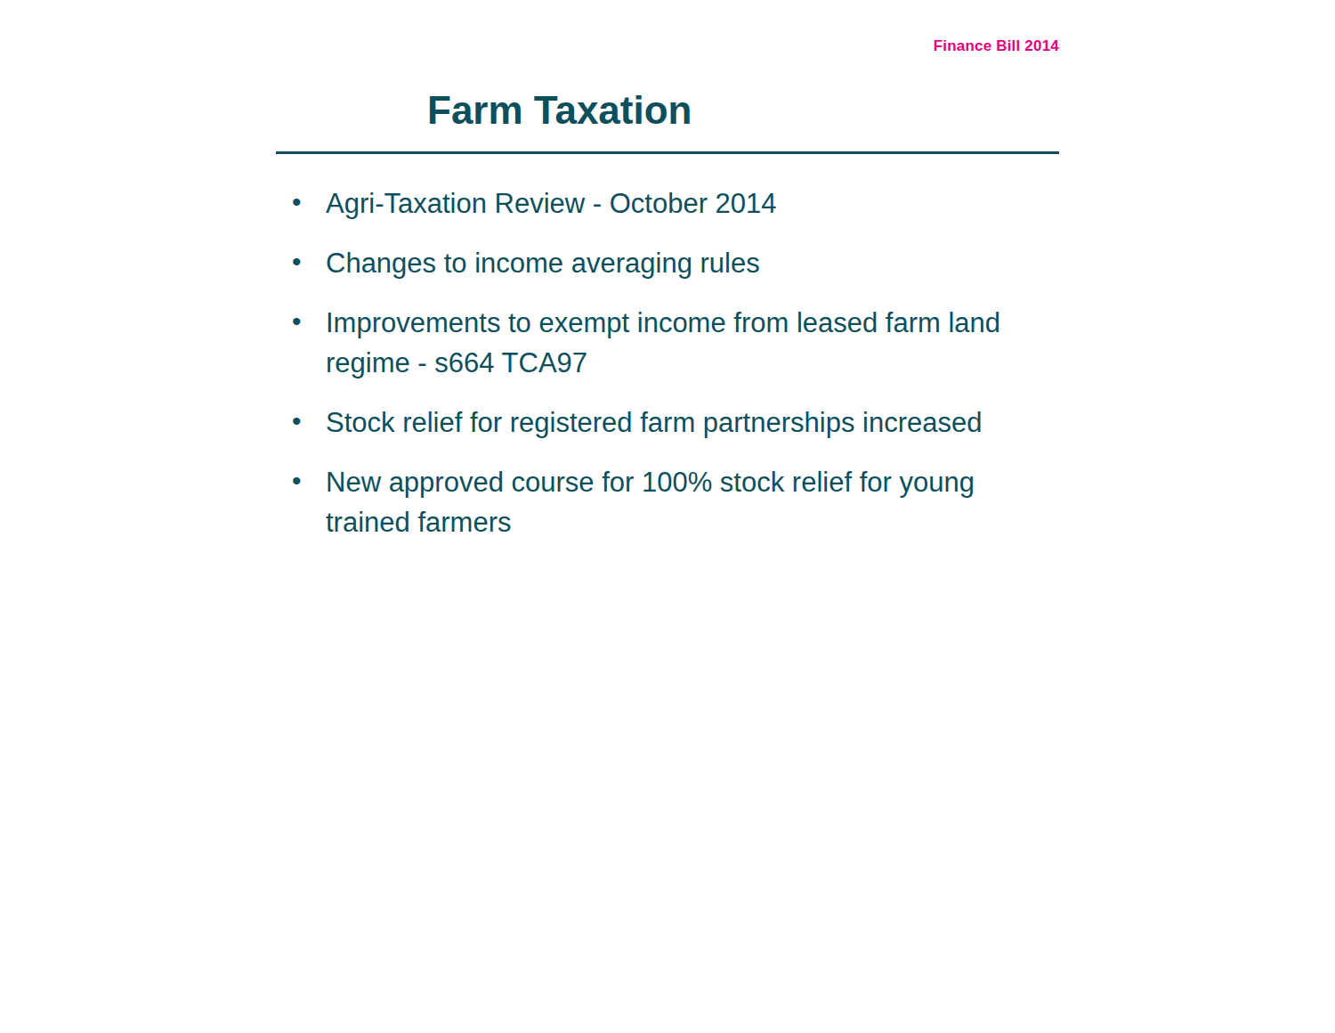Finance Bill 2014
Farm Taxation
Agri-Taxation Review - October 2014
Changes to income averaging rules
Improvements to exempt income from leased farm land regime - s664 TCA97
Stock relief for registered farm partnerships increased
New approved course for 100% stock relief for young trained farmers